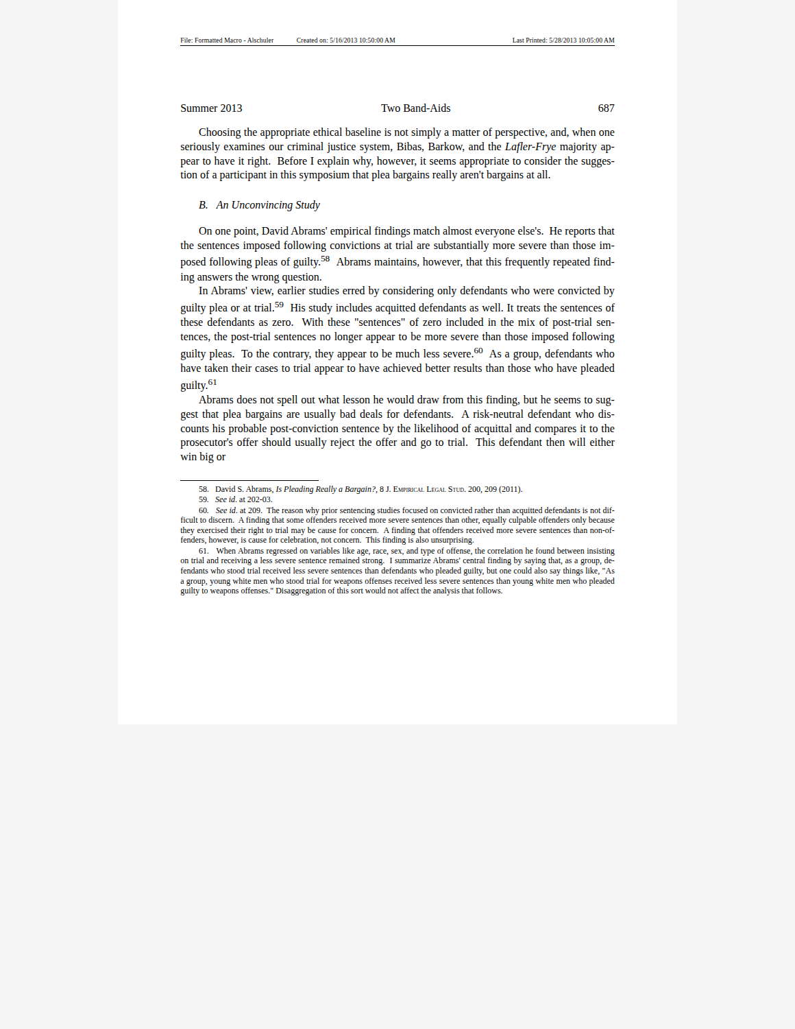File: Formatted Macro - Alschuler Created on: 5/16/2013 10:50:00 AM Last Printed: 5/28/2013 10:05:00 AM
Summer 2013
Two Band-Aids
687
Choosing the appropriate ethical baseline is not simply a matter of perspective, and, when one seriously examines our criminal justice system, Bibas, Barkow, and the Lafler-Frye majority appear to have it right. Before I explain why, however, it seems appropriate to consider the suggestion of a participant in this symposium that plea bargains really aren't bargains at all.
B. An Unconvincing Study
On one point, David Abrams' empirical findings match almost everyone else's. He reports that the sentences imposed following convictions at trial are substantially more severe than those imposed following pleas of guilty.58 Abrams maintains, however, that this frequently repeated finding answers the wrong question.
In Abrams' view, earlier studies erred by considering only defendants who were convicted by guilty plea or at trial.59 His study includes acquitted defendants as well. It treats the sentences of these defendants as zero. With these "sentences" of zero included in the mix of post-trial sentences, the post-trial sentences no longer appear to be more severe than those imposed following guilty pleas. To the contrary, they appear to be much less severe.60 As a group, defendants who have taken their cases to trial appear to have achieved better results than those who have pleaded guilty.61
Abrams does not spell out what lesson he would draw from this finding, but he seems to suggest that plea bargains are usually bad deals for defendants. A risk-neutral defendant who discounts his probable post-conviction sentence by the likelihood of acquittal and compares it to the prosecutor's offer should usually reject the offer and go to trial. This defendant then will either win big or
58. David S. Abrams, Is Pleading Really a Bargain?, 8 J. Empirical Legal Stud. 200, 209 (2011).
59. See id. at 202-03.
60. See id. at 209. The reason why prior sentencing studies focused on convicted rather than acquitted defendants is not difficult to discern. A finding that some offenders received more severe sentences than other, equally culpable offenders only because they exercised their right to trial may be cause for concern. A finding that offenders received more severe sentences than non-offenders, however, is cause for celebration, not concern. This finding is also unsurprising.
61. When Abrams regressed on variables like age, race, sex, and type of offense, the correlation he found between insisting on trial and receiving a less severe sentence remained strong. I summarize Abrams' central finding by saying that, as a group, defendants who stood trial received less severe sentences than defendants who pleaded guilty, but one could also say things like, "As a group, young white men who stood trial for weapons offenses received less severe sentences than young white men who pleaded guilty to weapons offenses." Disaggregation of this sort would not affect the analysis that follows.